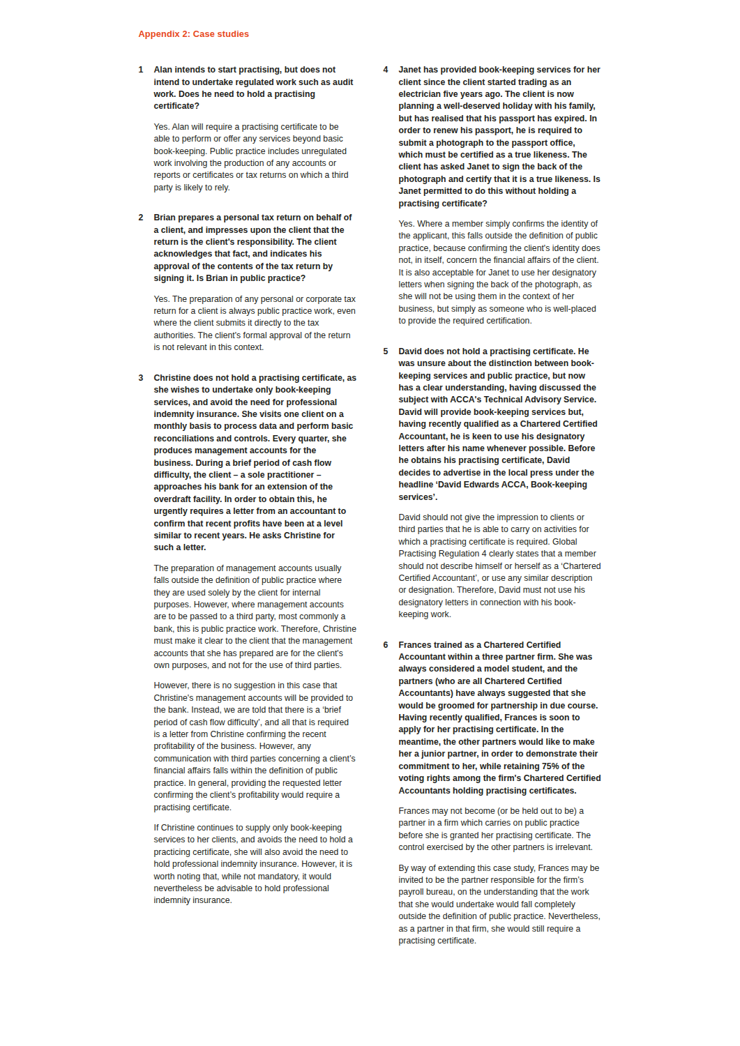Appendix 2: Case studies
1
Alan intends to start practising, but does not intend to undertake regulated work such as audit work. Does he need to hold a practising certificate?
Yes. Alan will require a practising certificate to be able to perform or offer any services beyond basic book-keeping. Public practice includes unregulated work involving the production of any accounts or reports or certificates or tax returns on which a third party is likely to rely.
2
Brian prepares a personal tax return on behalf of a client, and impresses upon the client that the return is the client's responsibility. The client acknowledges that fact, and indicates his approval of the contents of the tax return by signing it. Is Brian in public practice?
Yes. The preparation of any personal or corporate tax return for a client is always public practice work, even where the client submits it directly to the tax authorities. The client's formal approval of the return is not relevant in this context.
3
Christine does not hold a practising certificate, as she wishes to undertake only book-keeping services, and avoid the need for professional indemnity insurance. She visits one client on a monthly basis to process data and perform basic reconciliations and controls. Every quarter, she produces management accounts for the business. During a brief period of cash flow difficulty, the client – a sole practitioner – approaches his bank for an extension of the overdraft facility. In order to obtain this, he urgently requires a letter from an accountant to confirm that recent profits have been at a level similar to recent years. He asks Christine for such a letter.
The preparation of management accounts usually falls outside the definition of public practice where they are used solely by the client for internal purposes. However, where management accounts are to be passed to a third party, most commonly a bank, this is public practice work. Therefore, Christine must make it clear to the client that the management accounts that she has prepared are for the client's own purposes, and not for the use of third parties.
However, there is no suggestion in this case that Christine's management accounts will be provided to the bank. Instead, we are told that there is a ‘brief period of cash flow difficulty’, and all that is required is a letter from Christine confirming the recent profitability of the business. However, any communication with third parties concerning a client’s financial affairs falls within the definition of public practice. In general, providing the requested letter confirming the client’s profitability would require a practising certificate.
If Christine continues to supply only book-keeping services to her clients, and avoids the need to hold a practicing certificate, she will also avoid the need to hold professional indemnity insurance. However, it is worth noting that, while not mandatory, it would nevertheless be advisable to hold professional indemnity insurance.
4
Janet has provided book-keeping services for her client since the client started trading as an electrician five years ago. The client is now planning a well-deserved holiday with his family, but has realised that his passport has expired. In order to renew his passport, he is required to submit a photograph to the passport office, which must be certified as a true likeness. The client has asked Janet to sign the back of the photograph and certify that it is a true likeness. Is Janet permitted to do this without holding a practising certificate?
Yes. Where a member simply confirms the identity of the applicant, this falls outside the definition of public practice, because confirming the client's identity does not, in itself, concern the financial affairs of the client. It is also acceptable for Janet to use her designatory letters when signing the back of the photograph, as she will not be using them in the context of her business, but simply as someone who is well-placed to provide the required certification.
5
David does not hold a practising certificate. He was unsure about the distinction between book-keeping services and public practice, but now has a clear understanding, having discussed the subject with ACCA's Technical Advisory Service. David will provide book-keeping services but, having recently qualified as a Chartered Certified Accountant, he is keen to use his designatory letters after his name whenever possible. Before he obtains his practising certificate, David decides to advertise in the local press under the headline ‘David Edwards ACCA, Book-keeping services’.
David should not give the impression to clients or third parties that he is able to carry on activities for which a practising certificate is required. Global Practising Regulation 4 clearly states that a member should not describe himself or herself as a ‘Chartered Certified Accountant’, or use any similar description or designation. Therefore, David must not use his designatory letters in connection with his book-keeping work.
6
Frances trained as a Chartered Certified Accountant within a three partner firm. She was always considered a model student, and the partners (who are all Chartered Certified Accountants) have always suggested that she would be groomed for partnership in due course. Having recently qualified, Frances is soon to apply for her practising certificate. In the meantime, the other partners would like to make her a junior partner, in order to demonstrate their commitment to her, while retaining 75% of the voting rights among the firm's Chartered Certified Accountants holding practising certificates.
Frances may not become (or be held out to be) a partner in a firm which carries on public practice before she is granted her practising certificate. The control exercised by the other partners is irrelevant.
By way of extending this case study, Frances may be invited to be the partner responsible for the firm’s payroll bureau, on the understanding that the work that she would undertake would fall completely outside the definition of public practice. Nevertheless, as a partner in that firm, she would still require a practising certificate.